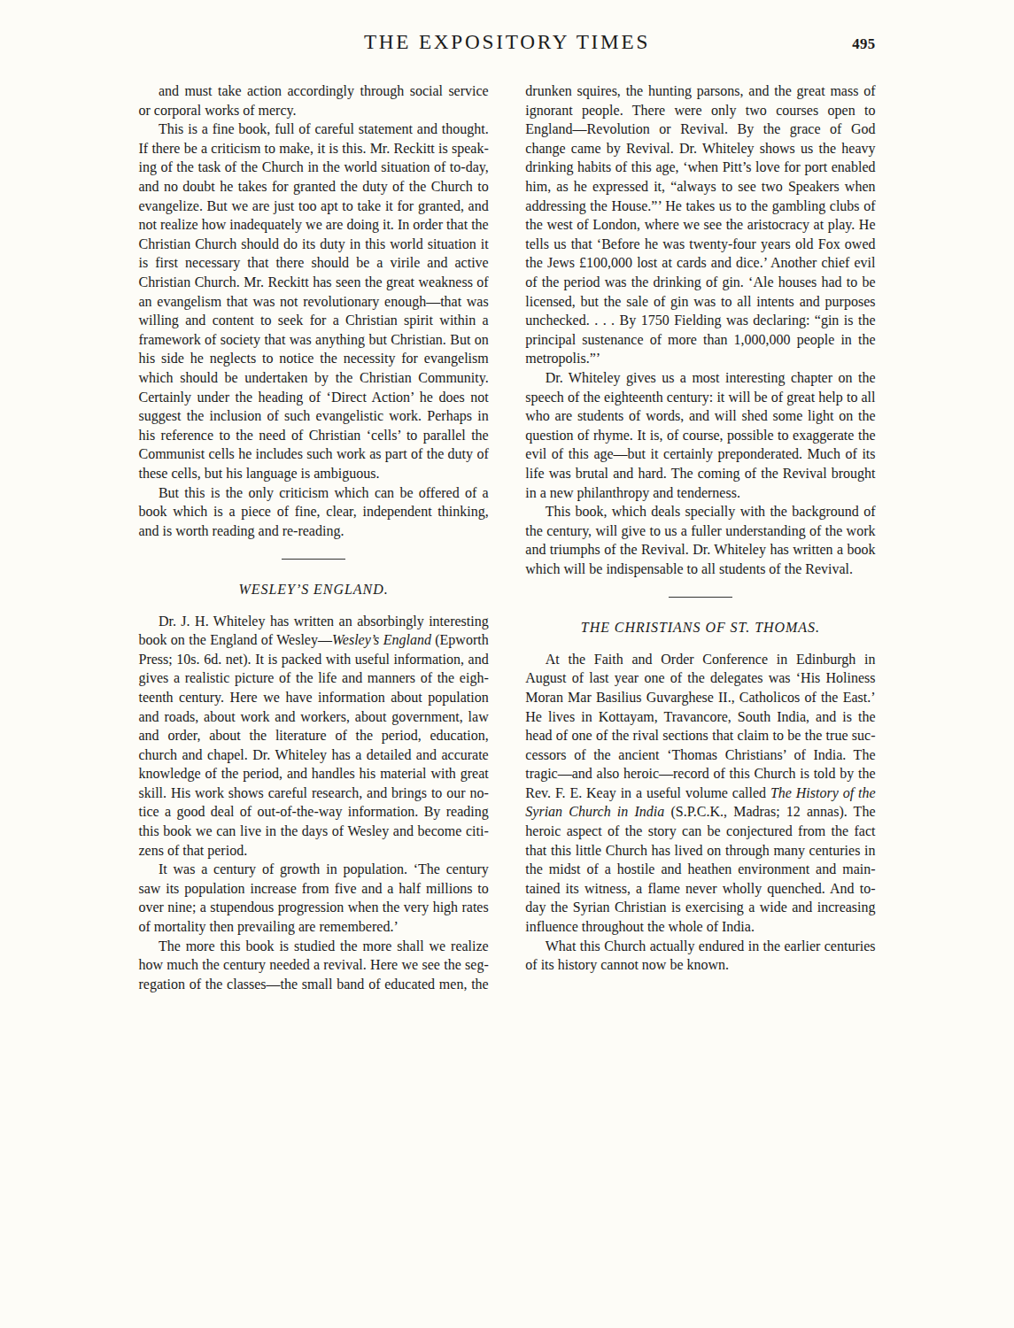The Expository Times
495
and must take action accordingly through social service or corporal works of mercy.
This is a fine book, full of careful statement and thought. If there be a criticism to make, it is this. Mr. Reckitt is speaking of the task of the Church in the world situation of to-day, and no doubt he takes for granted the duty of the Church to evangelize. But we are just too apt to take it for granted, and not realize how inadequately we are doing it. In order that the Christian Church should do its duty in this world situation it is first necessary that there should be a virile and active Christian Church. Mr. Reckitt has seen the great weakness of an evangelism that was not revolutionary enough—that was willing and content to seek for a Christian spirit within a framework of society that was anything but Christian. But on his side he neglects to notice the necessity for evangelism which should be undertaken by the Christian Community. Certainly under the heading of ‘Direct Action’ he does not suggest the inclusion of such evangelistic work. Perhaps in his reference to the need of Christian ‘cells’ to parallel the Communist cells he includes such work as part of the duty of these cells, but his language is ambiguous.
But this is the only criticism which can be offered of a book which is a piece of fine, clear, independent thinking, and is worth reading and re-reading.
WESLEY’S ENGLAND.
Dr. J. H. Whiteley has written an absorbingly interesting book on the England of Wesley—Wesley’s England (Epworth Press; 10s. 6d. net). It is packed with useful information, and gives a realistic picture of the life and manners of the eighteenth century. Here we have information about population and roads, about work and workers, about government, law and order, about the literature of the period, education, church and chapel. Dr. Whiteley has a detailed and accurate knowledge of the period, and handles his material with great skill. His work shows careful research, and brings to our notice a good deal of out-of-the-way information. By reading this book we can live in the days of Wesley and become citizens of that period.
It was a century of growth in population. ‘The century saw its population increase from five and a half millions to over nine; a stupendous progression when the very high rates of mortality then prevailing are remembered.’
The more this book is studied the more shall we realize how much the century needed a revival. Here we see the segregation of the classes—the small band of educated men, the drunken squires, the hunting parsons, and the great mass of ignorant people. There were only two courses open to England—Revolution or Revival. By the grace of God change came by Revival. Dr. Whiteley shows us the heavy drinking habits of this age, ‘when Pitt’s love for port enabled him, as he expressed it, “always to see two Speakers when addressing the House.”’ He takes us to the gambling clubs of the west of London, where we see the aristocracy at play. He tells us that ‘Before he was twenty-four years old Fox owed the Jews £100,000 lost at cards and dice.’ Another chief evil of the period was the drinking of gin. ‘Ale houses had to be licensed, but the sale of gin was to all intents and purposes unchecked. . . . By 1750 Fielding was declaring: “gin is the principal sustenance of more than 1,000,000 people in the metropolis.”’
Dr. Whiteley gives us a most interesting chapter on the speech of the eighteenth century: it will be of great help to all who are students of words, and will shed some light on the question of rhyme. It is, of course, possible to exaggerate the evil of this age—but it certainly preponderated. Much of its life was brutal and hard. The coming of the Revival brought in a new philanthropy and tenderness.
This book, which deals specially with the background of the century, will give to us a fuller understanding of the work and triumphs of the Revival. Dr. Whiteley has written a book which will be indispensable to all students of the Revival.
THE CHRISTIANS OF ST. THOMAS.
At the Faith and Order Conference in Edinburgh in August of last year one of the delegates was ‘His Holiness Moran Mar Basilius Guvarghese II., Catholicos of the East.’ He lives in Kottayam, Travancore, South India, and is the head of one of the rival sections that claim to be the true successors of the ancient ‘Thomas Christians’ of India. The tragic—and also heroic—record of this Church is told by the Rev. F. E. Keay in a useful volume called The History of the Syrian Church in India (S.P.C.K., Madras; 12 annas). The heroic aspect of the story can be conjectured from the fact that this little Church has lived on through many centuries in the midst of a hostile and heathen environment and maintained its witness, a flame never wholly quenched. And to-day the Syrian Christian is exercising a wide and increasing influence throughout the whole of India.
What this Church actually endured in the earlier centuries of its history cannot now be known.